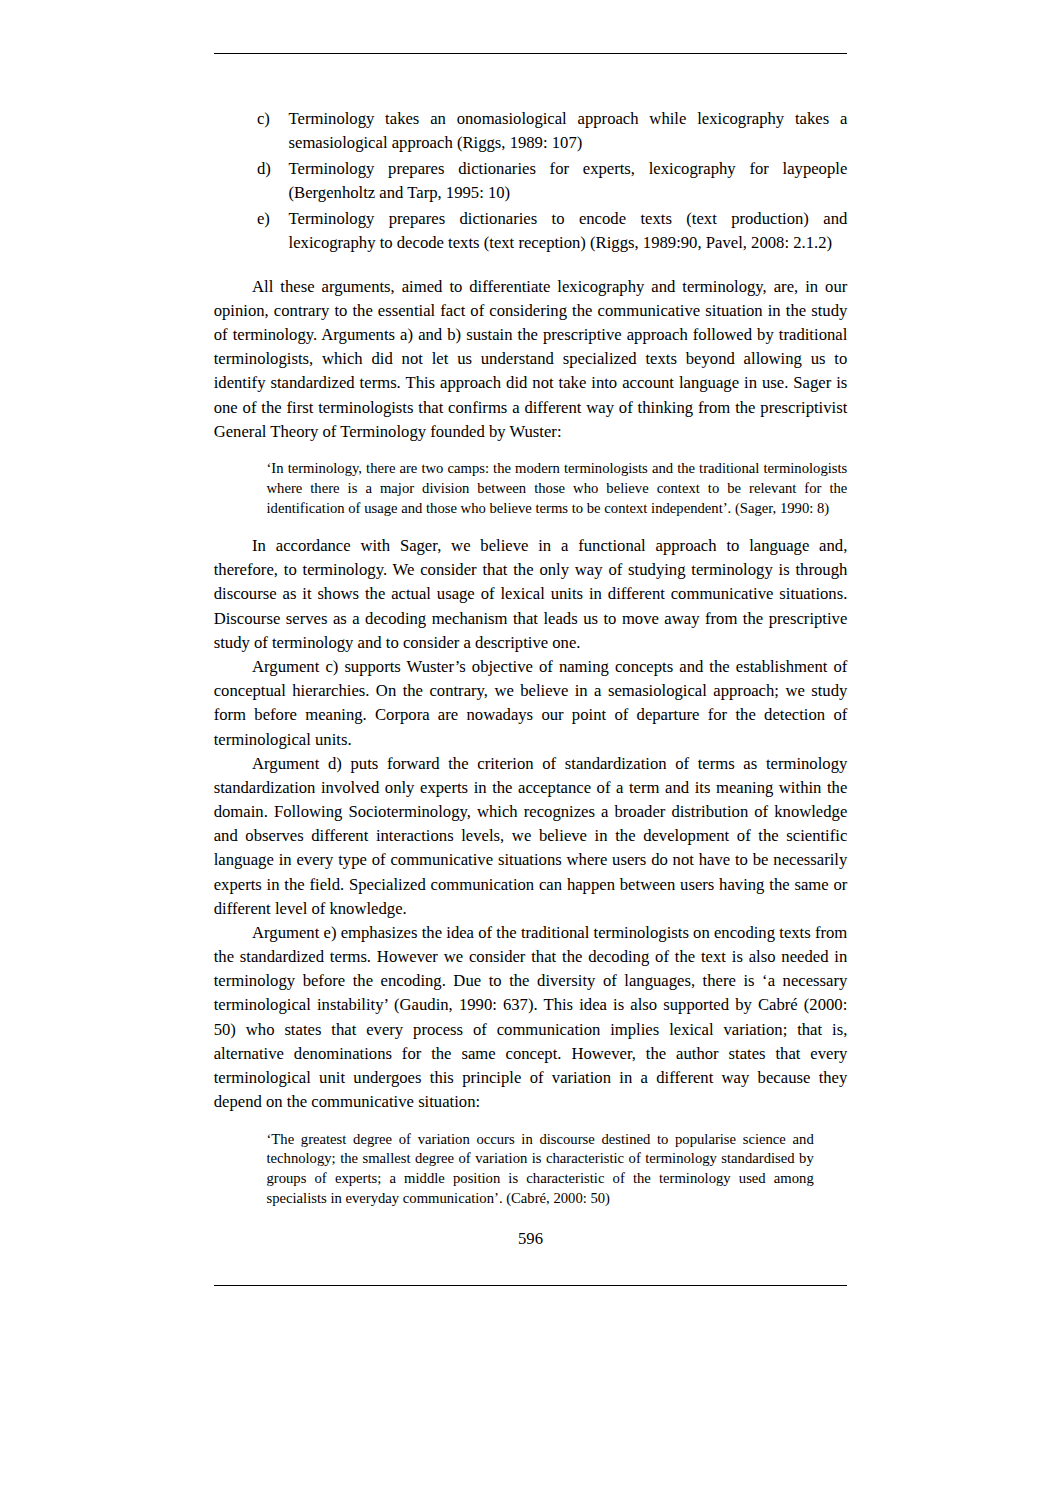c) Terminology takes an onomasiological approach while lexicography takes a semasiological approach (Riggs, 1989: 107)
d) Terminology prepares dictionaries for experts, lexicography for laypeople (Bergenholtz and Tarp, 1995: 10)
e) Terminology prepares dictionaries to encode texts (text production) and lexicography to decode texts (text reception) (Riggs, 1989:90, Pavel, 2008: 2.1.2)
All these arguments, aimed to differentiate lexicography and terminology, are, in our opinion, contrary to the essential fact of considering the communicative situation in the study of terminology. Arguments a) and b) sustain the prescriptive approach followed by traditional terminologists, which did not let us understand specialized texts beyond allowing us to identify standardized terms. This approach did not take into account language in use. Sager is one of the first terminologists that confirms a different way of thinking from the prescriptivist General Theory of Terminology founded by Wuster:
‘In terminology, there are two camps: the modern terminologists and the traditional terminologists where there is a major division between those who believe context to be relevant for the identification of usage and those who believe terms to be context independent’. (Sager, 1990: 8)
In accordance with Sager, we believe in a functional approach to language and, therefore, to terminology. We consider that the only way of studying terminology is through discourse as it shows the actual usage of lexical units in different communicative situations. Discourse serves as a decoding mechanism that leads us to move away from the prescriptive study of terminology and to consider a descriptive one.
Argument c) supports Wuster’s objective of naming concepts and the establishment of conceptual hierarchies. On the contrary, we believe in a semasiological approach; we study form before meaning. Corpora are nowadays our point of departure for the detection of terminological units.
Argument d) puts forward the criterion of standardization of terms as terminology standardization involved only experts in the acceptance of a term and its meaning within the domain. Following Socioterminology, which recognizes a broader distribution of knowledge and observes different interactions levels, we believe in the development of the scientific language in every type of communicative situations where users do not have to be necessarily experts in the field. Specialized communication can happen between users having the same or different level of knowledge.
Argument e) emphasizes the idea of the traditional terminologists on encoding texts from the standardized terms. However we consider that the decoding of the text is also needed in terminology before the encoding. Due to the diversity of languages, there is ‘a necessary terminological instability’ (Gaudin, 1990: 637). This idea is also supported by Cabré (2000: 50) who states that every process of communication implies lexical variation; that is, alternative denominations for the same concept. However, the author states that every terminological unit undergoes this principle of variation in a different way because they depend on the communicative situation:
‘The greatest degree of variation occurs in discourse destined to popularise science and technology; the smallest degree of variation is characteristic of terminology standardised by groups of experts; a middle position is characteristic of the terminology used among specialists in everyday communication’. (Cabré, 2000: 50)
596